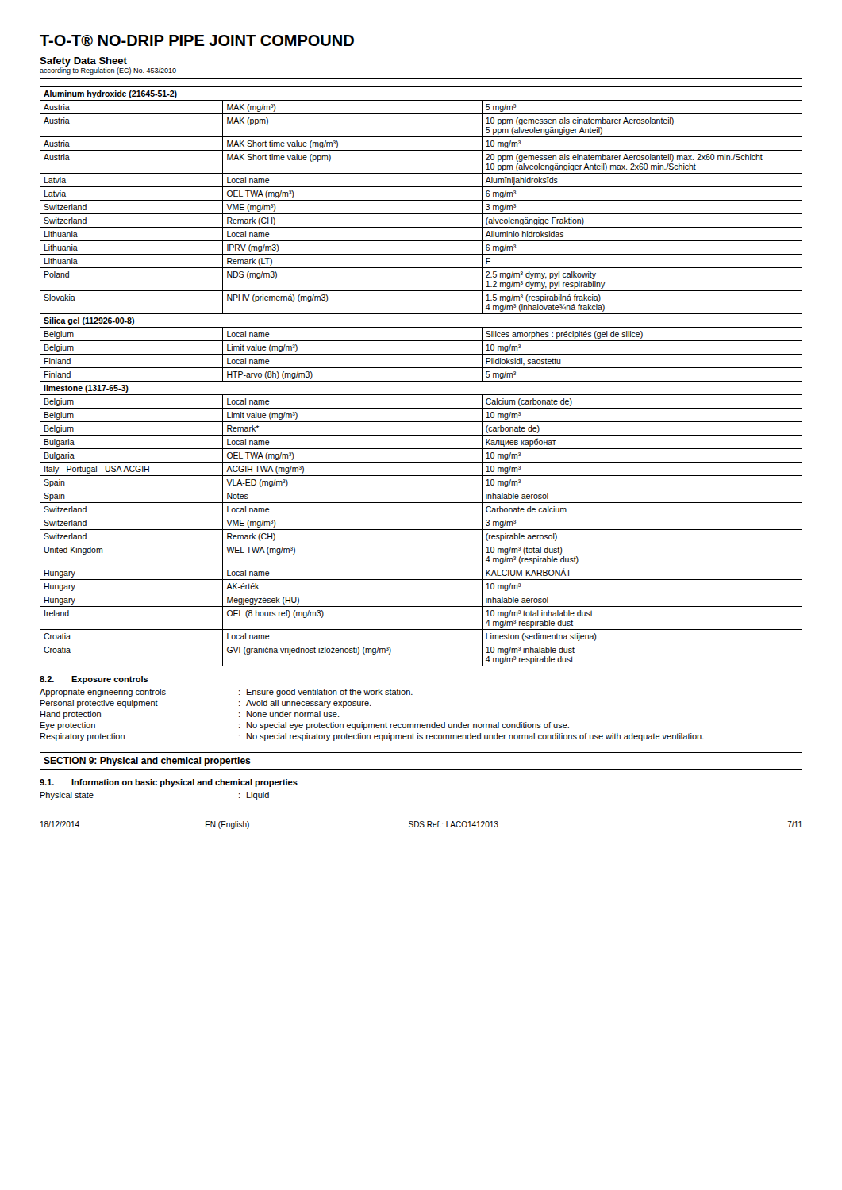T-O-T® NO-DRIP PIPE JOINT COMPOUND
Safety Data Sheet
according to Regulation (EC) No. 453/2010
| Aluminum hydroxide (21645-51-2) |
| Austria | MAK (mg/m³) | 5 mg/m³ |
| Austria | MAK (ppm) | 10 ppm (gemessen als einatembarer Aerosolanteil) 5 ppm (alveolengängiger Anteil) |
| Austria | MAK Short time value (mg/m³) | 10 mg/m³ |
| Austria | MAK Short time value (ppm) | 20 ppm (gemessen als einatembarer Aerosolanteil) max. 2x60 min./Schicht 10 ppm (alveolengängiger Anteil) max. 2x60 min./Schicht |
| Latvia | Local name | Alumīnijahidroksīds |
| Latvia | OEL TWA (mg/m³) | 6 mg/m³ |
| Switzerland | VME (mg/m³) | 3 mg/m³ |
| Switzerland | Remark (CH) | (alveolengängige Fraktion) |
| Lithuania | Local name | Aliuminio hidroksidas |
| Lithuania | IPRV (mg/m3) | 6 mg/m³ |
| Lithuania | Remark (LT) | F |
| Poland | NDS (mg/m3) | 2.5 mg/m³ dymy, pyl calkowity 1.2 mg/m³ dymy, pyl respirabilny |
| Slovakia | NPHV (priemerná) (mg/m3) | 1.5 mg/m³ (respirabilná frakcia) 4 mg/m³ (inhalovate¾ná frakcia) |
| Silica gel (112926-00-8) |
| Belgium | Local name | Silices amorphes : précipités (gel de silice) |
| Belgium | Limit value (mg/m³) | 10 mg/m³ |
| Finland | Local name | Piidioksidi, saostettu |
| Finland | HTP-arvo (8h) (mg/m3) | 5 mg/m³ |
| limestone (1317-65-3) |
| Belgium | Local name | Calcium (carbonate de) |
| Belgium | Limit value (mg/m³) | 10 mg/m³ |
| Belgium | Remark* | (carbonate de) |
| Bulgaria | Local name | Калциев карбонат |
| Bulgaria | OEL TWA (mg/m³) | 10 mg/m³ |
| Italy - Portugal - USA ACGIH | ACGIH TWA (mg/m³) | 10 mg/m³ |
| Spain | VLA-ED (mg/m³) | 10 mg/m³ |
| Spain | Notes | inhalable aerosol |
| Switzerland | Local name | Carbonate de calcium |
| Switzerland | VME (mg/m³) | 3 mg/m³ |
| Switzerland | Remark (CH) | (respirable aerosol) |
| United Kingdom | WEL TWA (mg/m³) | 10 mg/m³ (total dust) 4 mg/m³ (respirable dust) |
| Hungary | Local name | KALCIUM-KARBONÁT |
| Hungary | AK-érték | 10 mg/m³ |
| Hungary | Megjegyzések (HU) | inhalable aerosol |
| Ireland | OEL (8 hours ref) (mg/m3) | 10 mg/m³ total inhalable dust 4 mg/m³ respirable dust |
| Croatia | Local name | Limeston (sedimentna stijena) |
| Croatia | GVI (granična vrijednost izloženosti) (mg/m³) | 10 mg/m³ inhalable dust 4 mg/m³ respirable dust |
8.2. Exposure controls
Appropriate engineering controls
:
Ensure good ventilation of the work station.
Personal protective equipment
:
Avoid all unnecessary exposure.
Hand protection
:
None under normal use.
Eye protection
:
No special eye protection equipment recommended under normal conditions of use.
Respiratory protection
:
No special respiratory protection equipment is recommended under normal conditions of use with adequate ventilation.
SECTION 9: Physical and chemical properties
9.1. Information on basic physical and chemical properties
Physical state
:
Liquid
18/12/2014
EN (English)
SDS Ref.: LACO1412013
7/11